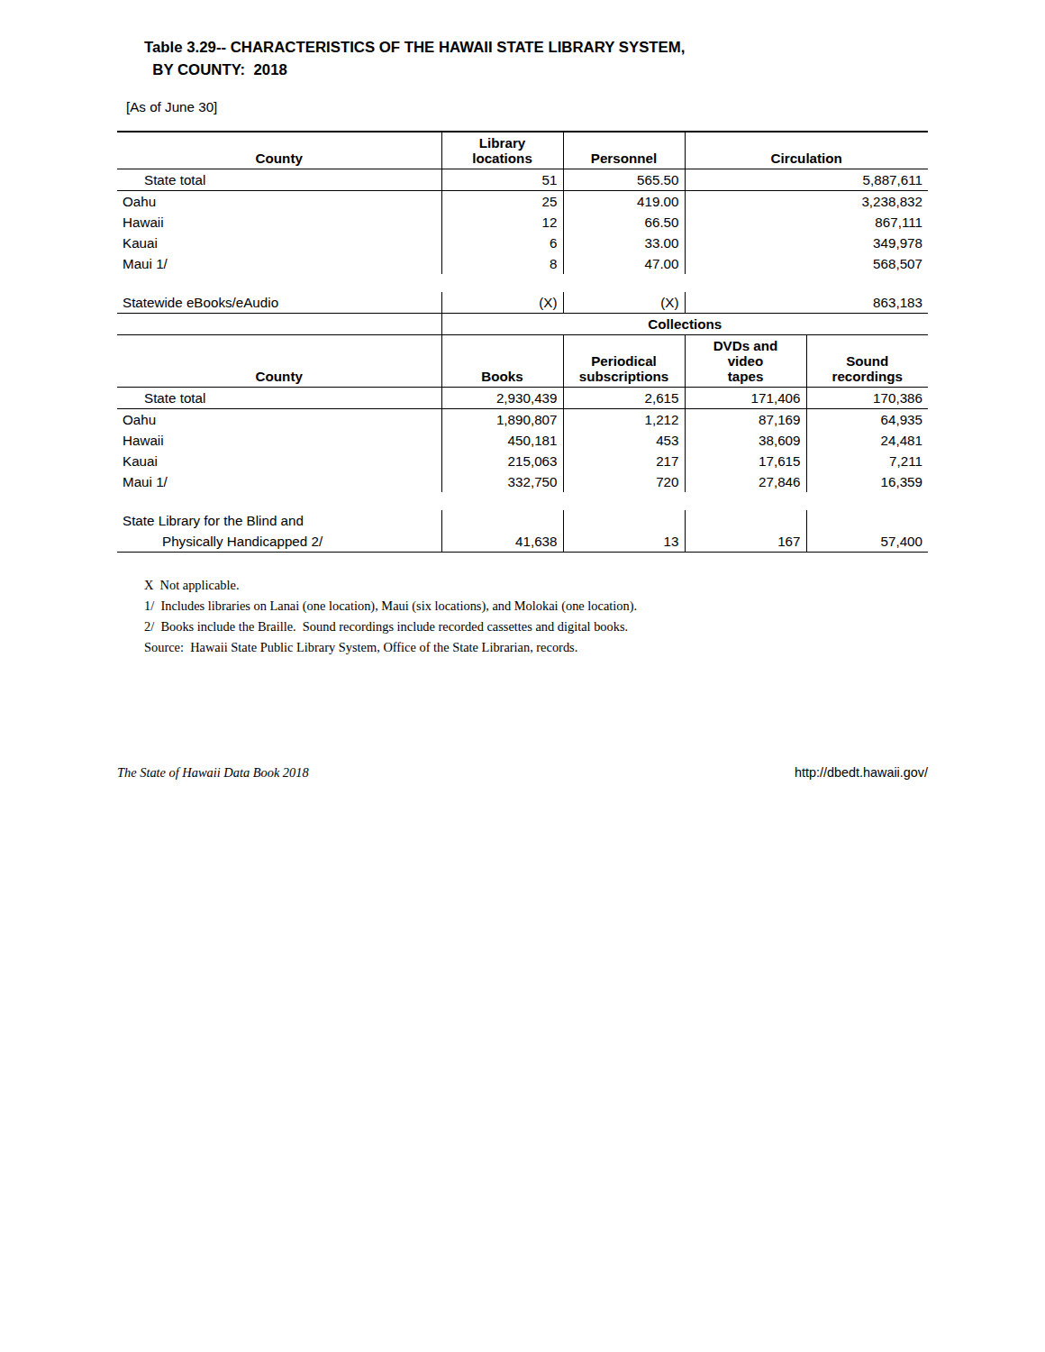Table 3.29-- CHARACTERISTICS OF THE HAWAII STATE LIBRARY SYSTEM,
BY COUNTY: 2018
[As of June 30]
| County | Library locations | Personnel | Circulation |
| --- | --- | --- | --- |
| State total | 51 | 565.50 | 5,887,611 |
| Oahu | 25 | 419.00 | 3,238,832 |
| Hawaii | 12 | 66.50 | 867,111 |
| Kauai | 6 | 33.00 | 349,978 |
| Maui 1/ | 8 | 47.00 | 568,507 |
| Statewide eBooks/eAudio | (X) | (X) | 863,183 |
| | Collections |
| --- | --- |
| County | Books | Periodical subscriptions | DVDs and video tapes | Sound recordings |
| State total | 2,930,439 | 2,615 | 171,406 | 170,386 |
| Oahu | 1,890,807 | 1,212 | 87,169 | 64,935 |
| Hawaii | 450,181 | 453 | 38,609 | 24,481 |
| Kauai | 215,063 | 217 | 17,615 | 7,211 |
| Maui 1/ | 332,750 | 720 | 27,846 | 16,359 |
| State Library for the Blind and | | | | |
| Physically Handicapped 2/ | 41,638 | 13 | 167 | 57,400 |
X Not applicable.
1/ Includes libraries on Lanai (one location), Maui (six locations), and Molokai (one location).
2/ Books include the Braille. Sound recordings include recorded cassettes and digital books.
Source: Hawaii State Public Library System, Office of the State Librarian, records.
The State of Hawaii Data Book 2018
http://dbedt.hawaii.gov/